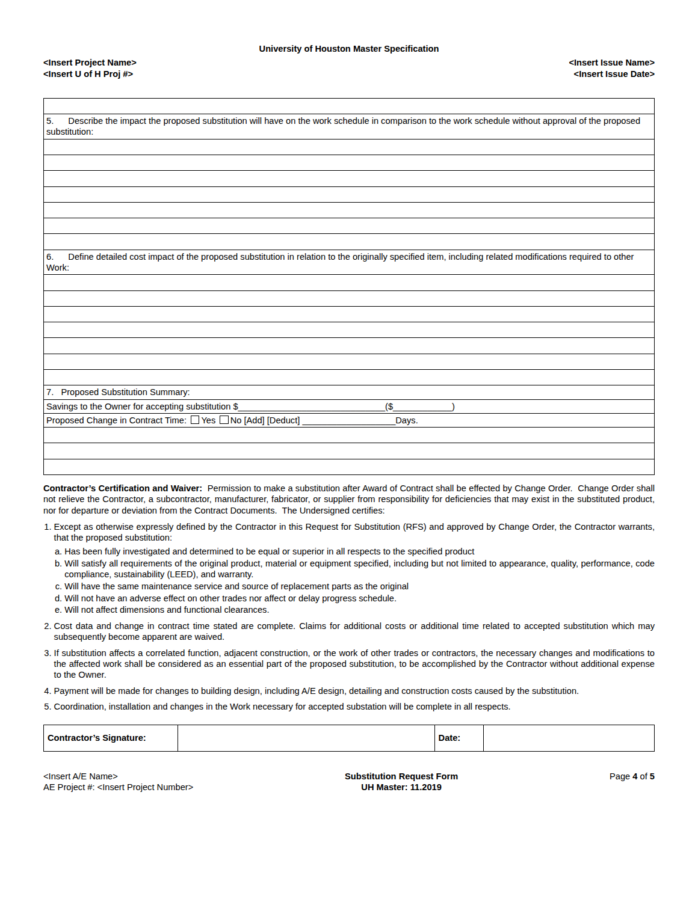University of Houston Master Specification
<Insert Project Name> <Insert Issue Name>
<Insert U of H Proj #> <Insert Issue Date>
| 5. Describe the impact the proposed substitution will have on the work schedule in comparison to the work schedule without approval of the proposed substitution: |
| 6. Define detailed cost impact of the proposed substitution in relation to the originally specified item, including related modifications required to other Work: |
| 7. Proposed Substitution Summary: |
| Savings to the Owner for accepting substitution $______________________________($____________) |
| Proposed Change in Contract Time: Yes No [Add] [Deduct] ___________________Days. |
Contractor’s Certification and Waiver: Permission to make a substitution after Award of Contract shall be effected by Change Order. Change Order shall not relieve the Contractor, a subcontractor, manufacturer, fabricator, or supplier from responsibility for deficiencies that may exist in the substituted product, nor for departure or deviation from the Contract Documents. The Undersigned certifies:
Except as otherwise expressly defined by the Contractor in this Request for Substitution (RFS) and approved by Change Order, the Contractor warrants, that the proposed substitution:
Has been fully investigated and determined to be equal or superior in all respects to the specified product
Will satisfy all requirements of the original product, material or equipment specified, including but not limited to appearance, quality, performance, code compliance, sustainability (LEED), and warranty.
Will have the same maintenance service and source of replacement parts as the original
Will not have an adverse effect on other trades nor affect or delay progress schedule.
Will not affect dimensions and functional clearances.
Cost data and change in contract time stated are complete. Claims for additional costs or additional time related to accepted substitution which may subsequently become apparent are waived.
If substitution affects a correlated function, adjacent construction, or the work of other trades or contractors, the necessary changes and modifications to the affected work shall be considered as an essential part of the proposed substitution, to be accomplished by the Contractor without additional expense to the Owner.
Payment will be made for changes to building design, including A/E design, detailing and construction costs caused by the substitution.
Coordination, installation and changes in the Work necessary for accepted substation will be complete in all respects.
| Contractor’s Signature: | | Date: | |
<Insert A/E Name>
AE Project #: <Insert Project Number>
Substitution Request Form
UH Master: 11.2019
Page 4 of 5